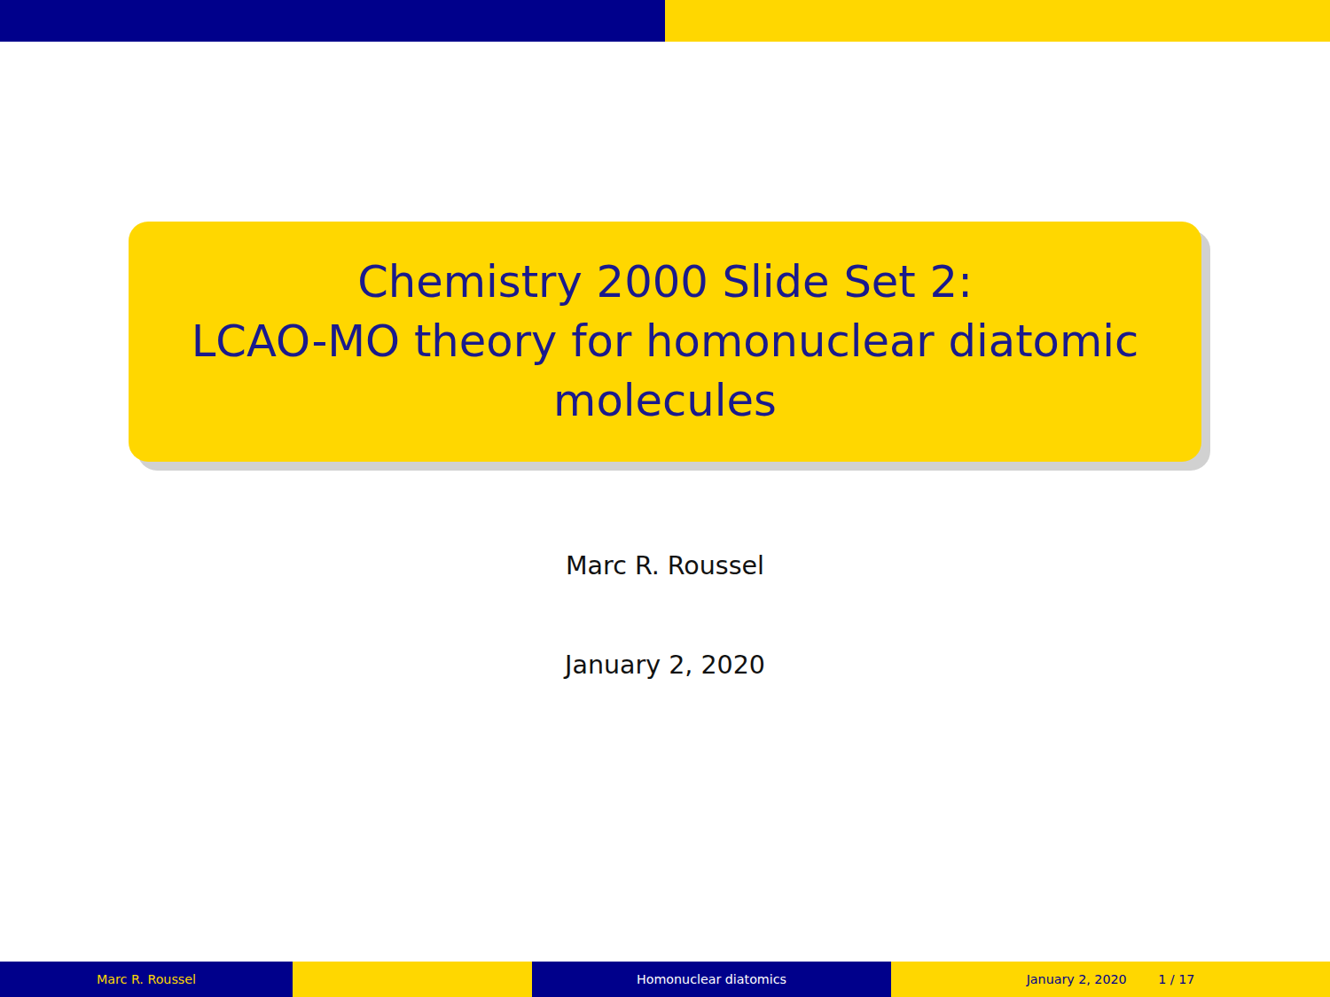Chemistry 2000 Slide Set 2:
LCAO-MO theory for homonuclear diatomic molecules
Marc R. Roussel
January 2, 2020
Marc R. Roussel
Homonuclear diatomics
January 2, 20201 / 17